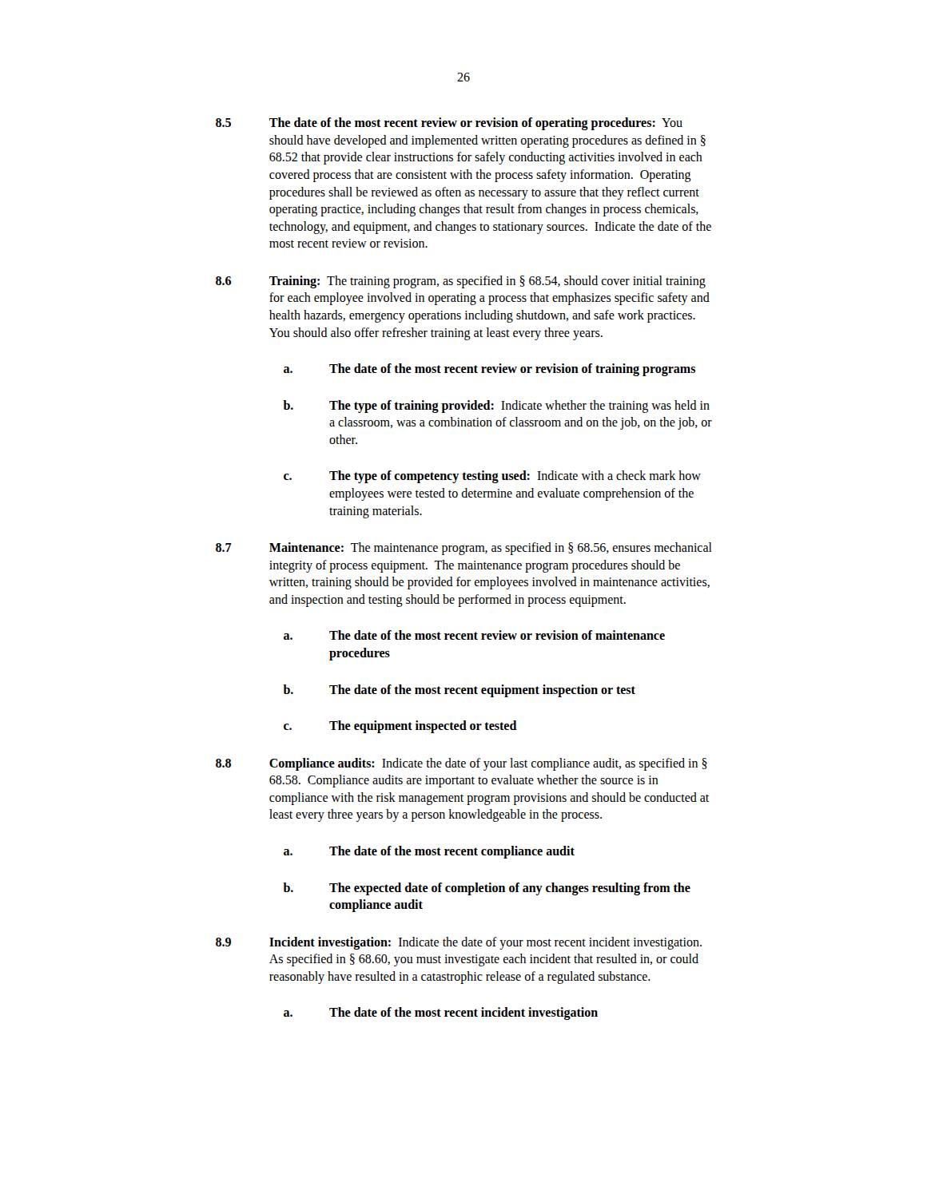26
8.5
The date of the most recent review or revision of operating procedures: You should have developed and implemented written operating procedures as defined in § 68.52 that provide clear instructions for safely conducting activities involved in each covered process that are consistent with the process safety information. Operating procedures shall be reviewed as often as necessary to assure that they reflect current operating practice, including changes that result from changes in process chemicals, technology, and equipment, and changes to stationary sources. Indicate the date of the most recent review or revision.
8.6
Training: The training program, as specified in § 68.54, should cover initial training for each employee involved in operating a process that emphasizes specific safety and health hazards, emergency operations including shutdown, and safe work practices. You should also offer refresher training at least every three years.
a.
The date of the most recent review or revision of training programs
b.
The type of training provided: Indicate whether the training was held in a classroom, was a combination of classroom and on the job, on the job, or other.
c.
The type of competency testing used: Indicate with a check mark how employees were tested to determine and evaluate comprehension of the training materials.
8.7
Maintenance: The maintenance program, as specified in § 68.56, ensures mechanical integrity of process equipment. The maintenance program procedures should be written, training should be provided for employees involved in maintenance activities, and inspection and testing should be performed in process equipment.
a.
The date of the most recent review or revision of maintenance procedures
b.
The date of the most recent equipment inspection or test
c.
The equipment inspected or tested
8.8
Compliance audits: Indicate the date of your last compliance audit, as specified in § 68.58. Compliance audits are important to evaluate whether the source is in compliance with the risk management program provisions and should be conducted at least every three years by a person knowledgeable in the process.
a.
The date of the most recent compliance audit
b.
The expected date of completion of any changes resulting from the compliance audit
8.9
Incident investigation: Indicate the date of your most recent incident investigation. As specified in § 68.60, you must investigate each incident that resulted in, or could reasonably have resulted in a catastrophic release of a regulated substance.
a.
The date of the most recent incident investigation